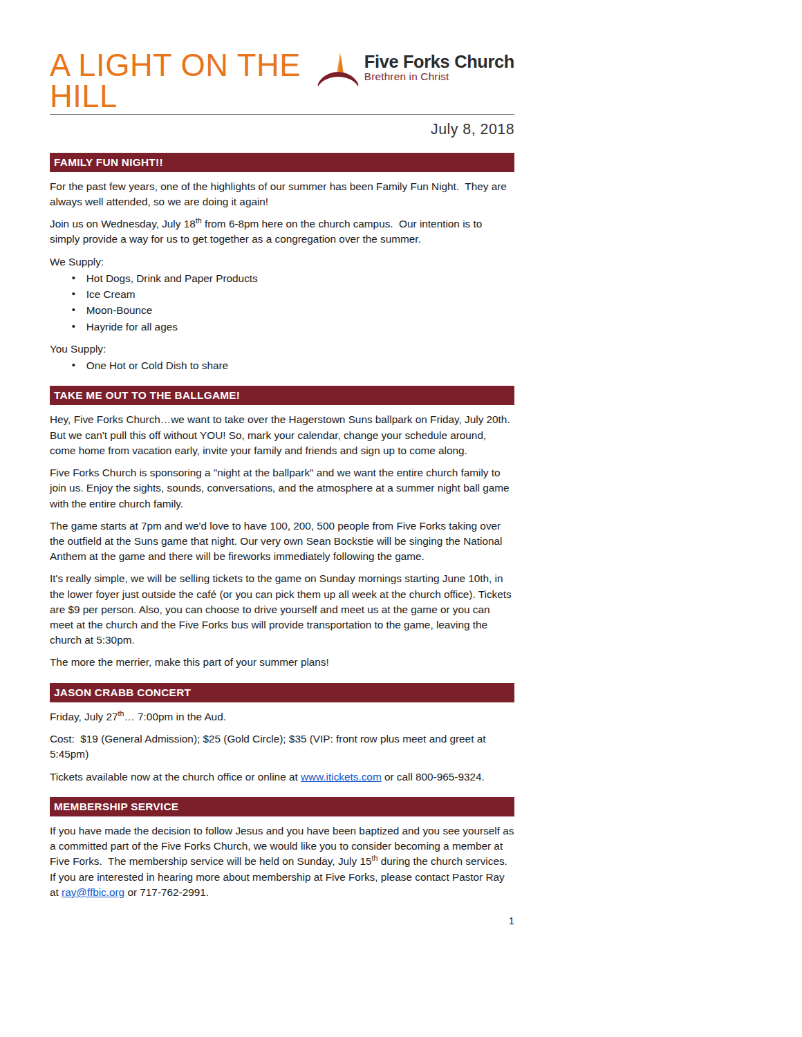A LIGHT ON THE HILL
Five Forks Church
Brethren in Christ
July 8, 2018
Family Fun Night!!
For the past few years, one of the highlights of our summer has been Family Fun Night. They are always well attended, so we are doing it again!
Join us on Wednesday, July 18th from 6-8pm here on the church campus. Our intention is to simply provide a way for us to get together as a congregation over the summer.
We Supply:
Hot Dogs, Drink and Paper Products
Ice Cream
Moon-Bounce
Hayride for all ages
You Supply:
One Hot or Cold Dish to share
Take Me Out to the Ballgame!
Hey, Five Forks Church…we want to take over the Hagerstown Suns ballpark on Friday, July 20th. But we can't pull this off without YOU! So, mark your calendar, change your schedule around, come home from vacation early, invite your family and friends and sign up to come along.
Five Forks Church is sponsoring a "night at the ballpark" and we want the entire church family to join us. Enjoy the sights, sounds, conversations, and the atmosphere at a summer night ball game with the entire church family.
The game starts at 7pm and we'd love to have 100, 200, 500 people from Five Forks taking over the outfield at the Suns game that night. Our very own Sean Bockstie will be singing the National Anthem at the game and there will be fireworks immediately following the game.
It's really simple, we will be selling tickets to the game on Sunday mornings starting June 10th, in the lower foyer just outside the café (or you can pick them up all week at the church office). Tickets are $9 per person. Also, you can choose to drive yourself and meet us at the game or you can meet at the church and the Five Forks bus will provide transportation to the game, leaving the church at 5:30pm.
The more the merrier, make this part of your summer plans!
Jason Crabb Concert
Friday, July 27th… 7:00pm in the Aud.
Cost: $19 (General Admission); $25 (Gold Circle); $35 (VIP: front row plus meet and greet at 5:45pm)
Tickets available now at the church office or online at www.itickets.com or call 800-965-9324.
Membership Service
If you have made the decision to follow Jesus and you have been baptized and you see yourself as a committed part of the Five Forks Church, we would like you to consider becoming a member at Five Forks. The membership service will be held on Sunday, July 15th during the church services. If you are interested in hearing more about membership at Five Forks, please contact Pastor Ray at ray@ffbic.org or 717-762-2991.
1